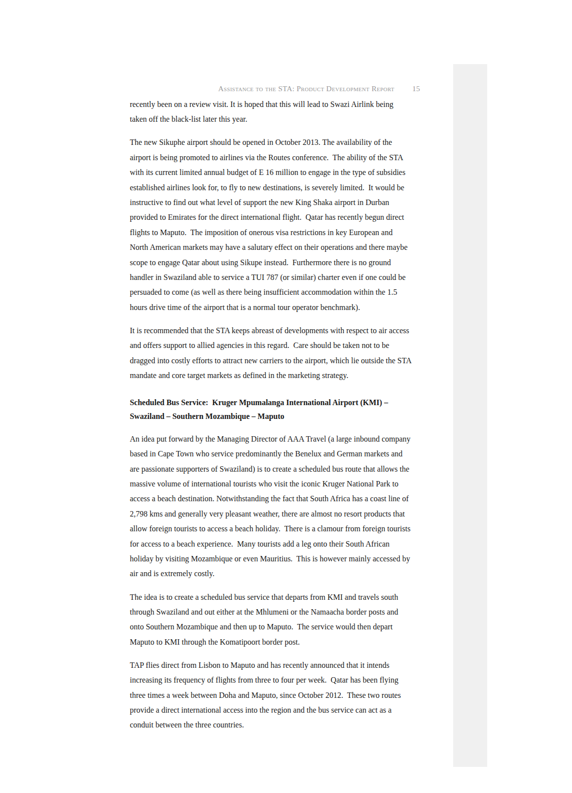Assistance to the STA: Product Development Report 15
recently been on a review visit. It is hoped that this will lead to Swazi Airlink being taken off the black-list later this year.
The new Sikuphe airport should be opened in October 2013. The availability of the airport is being promoted to airlines via the Routes conference. The ability of the STA with its current limited annual budget of E 16 million to engage in the type of subsidies established airlines look for, to fly to new destinations, is severely limited. It would be instructive to find out what level of support the new King Shaka airport in Durban provided to Emirates for the direct international flight. Qatar has recently begun direct flights to Maputo. The imposition of onerous visa restrictions in key European and North American markets may have a salutary effect on their operations and there maybe scope to engage Qatar about using Sikupe instead. Furthermore there is no ground handler in Swaziland able to service a TUI 787 (or similar) charter even if one could be persuaded to come (as well as there being insufficient accommodation within the 1.5 hours drive time of the airport that is a normal tour operator benchmark).
It is recommended that the STA keeps abreast of developments with respect to air access and offers support to allied agencies in this regard. Care should be taken not to be dragged into costly efforts to attract new carriers to the airport, which lie outside the STA mandate and core target markets as defined in the marketing strategy.
Scheduled Bus Service: Kruger Mpumalanga International Airport (KMI) – Swaziland – Southern Mozambique – Maputo
An idea put forward by the Managing Director of AAA Travel (a large inbound company based in Cape Town who service predominantly the Benelux and German markets and are passionate supporters of Swaziland) is to create a scheduled bus route that allows the massive volume of international tourists who visit the iconic Kruger National Park to access a beach destination. Notwithstanding the fact that South Africa has a coast line of 2,798 kms and generally very pleasant weather, there are almost no resort products that allow foreign tourists to access a beach holiday. There is a clamour from foreign tourists for access to a beach experience. Many tourists add a leg onto their South African holiday by visiting Mozambique or even Mauritius. This is however mainly accessed by air and is extremely costly.
The idea is to create a scheduled bus service that departs from KMI and travels south through Swaziland and out either at the Mhlumeni or the Namaacha border posts and onto Southern Mozambique and then up to Maputo. The service would then depart Maputo to KMI through the Komatipoort border post.
TAP flies direct from Lisbon to Maputo and has recently announced that it intends increasing its frequency of flights from three to four per week. Qatar has been flying three times a week between Doha and Maputo, since October 2012. These two routes provide a direct international access into the region and the bus service can act as a conduit between the three countries.